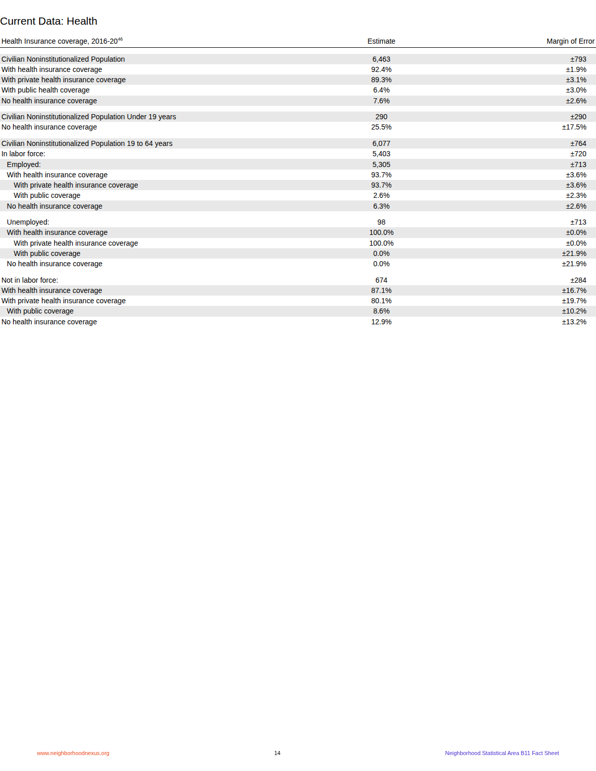Current Data: Health
| Health Insurance coverage, 2016-20 46 | Estimate | Margin of Error |
| --- | --- | --- |
| Civilian Noninstitutionalized Population | 6,463 | ±793 |
| With health insurance coverage | 92.4% | ±1.9% |
| With private health insurance coverage | 89.3% | ±3.1% |
| With public health coverage | 6.4% | ±3.0% |
| No health insurance coverage | 7.6% | ±2.6% |
| Civilian Noninstitutionalized Population Under 19 years | 290 | ±290 |
| No health insurance coverage | 25.5% | ±17.5% |
| Civilian Noninstitutionalized Population 19 to 64 years | 6,077 | ±764 |
| In labor force: | 5,403 | ±720 |
| Employed: | 5,305 | ±713 |
| With health insurance coverage | 93.7% | ±3.6% |
| With private health insurance coverage | 93.7% | ±3.6% |
| With public coverage | 2.6% | ±2.3% |
| No health insurance coverage | 6.3% | ±2.6% |
| Unemployed: | 98 | ±713 |
| With health insurance coverage | 100.0% | ±0.0% |
| With private health insurance coverage | 100.0% | ±0.0% |
| With public coverage | 0.0% | ±21.9% |
| No health insurance coverage | 0.0% | ±21.9% |
| Not in labor force: | 674 | ±284 |
| With health insurance coverage | 87.1% | ±16.7% |
| With private health insurance coverage | 80.1% | ±19.7% |
| With public coverage | 8.6% | ±10.2% |
| No health insurance coverage | 12.9% | ±13.2% |
www.neighborhoodnexus.org 14 Neighborhood Statistical Area B11 Fact Sheet